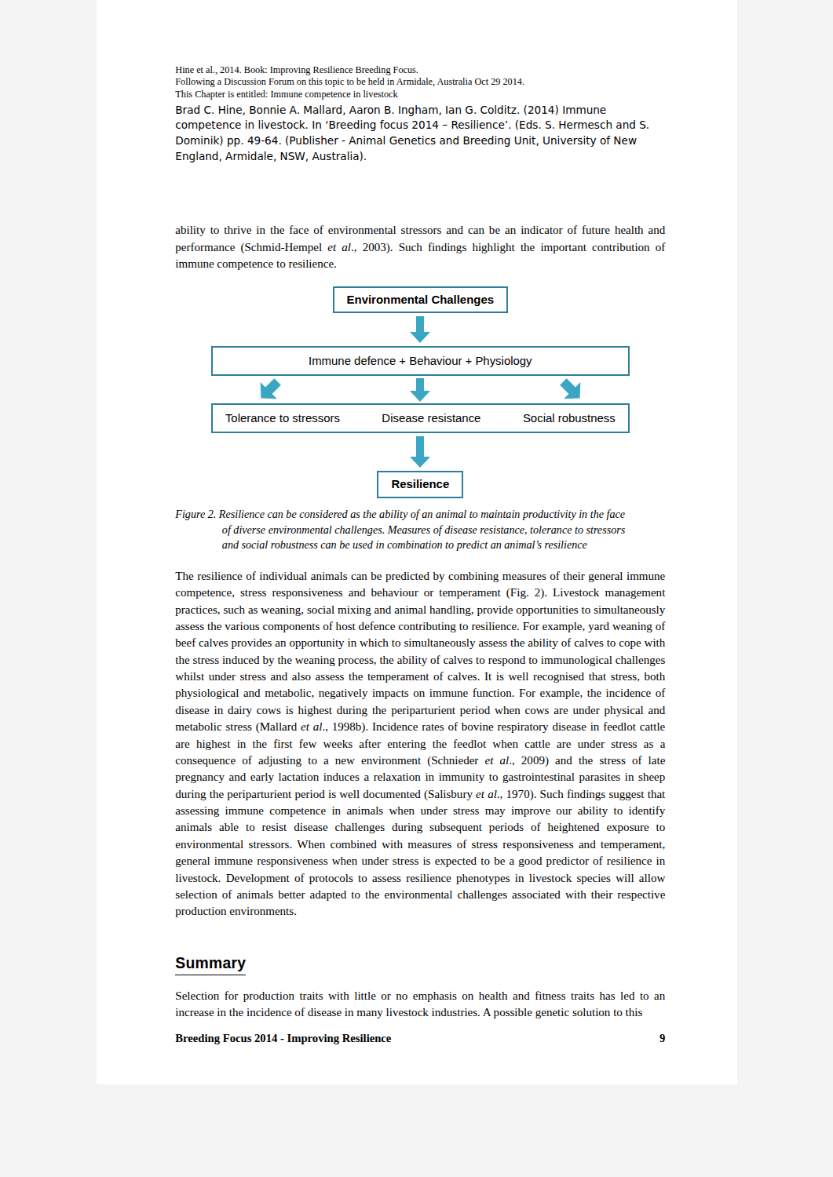Hine et al., 2014. Book: Improving Resilience Breeding Focus.
Following a Discussion Forum on this topic to be held in Armidale, Australia Oct 29 2014.
This Chapter is entitled: Immune competence in livestock
Brad C. Hine, Bonnie A. Mallard, Aaron B. Ingham, Ian G. Colditz. (2014) Immune competence in livestock. In ‘Breeding focus 2014 – Resilience’. (Eds. S. Hermesch and S. Dominik) pp. 49-64. (Publisher - Animal Genetics and Breeding Unit, University of New England, Armidale, NSW, Australia).
ability to thrive in the face of environmental stressors and can be an indicator of future health and performance (Schmid-Hempel et al., 2003). Such findings highlight the important contribution of immune competence to resilience.
Environmental Challenges
Immune defence + Behaviour + Physiology
Tolerance to stressors Disease resistance Social robustness
Resilience
Figure 2. Resilience can be considered as the ability of an animal to maintain productivity in the face of diverse environmental challenges. Measures of disease resistance, tolerance to stressors and social robustness can be used in combination to predict an animal’s resilience
The resilience of individual animals can be predicted by combining measures of their general immune competence, stress responsiveness and behaviour or temperament (Fig. 2). Livestock management practices, such as weaning, social mixing and animal handling, provide opportunities to simultaneously assess the various components of host defence contributing to resilience. For example, yard weaning of beef calves provides an opportunity in which to simultaneously assess the ability of calves to cope with the stress induced by the weaning process, the ability of calves to respond to immunological challenges whilst under stress and also assess the temperament of calves. It is well recognised that stress, both physiological and metabolic, negatively impacts on immune function. For example, the incidence of disease in dairy cows is highest during the periparturient period when cows are under physical and metabolic stress (Mallard et al., 1998b). Incidence rates of bovine respiratory disease in feedlot cattle are highest in the first few weeks after entering the feedlot when cattle are under stress as a consequence of adjusting to a new environment (Schnieder et al., 2009) and the stress of late pregnancy and early lactation induces a relaxation in immunity to gastrointestinal parasites in sheep during the periparturient period is well documented (Salisbury et al., 1970). Such findings suggest that assessing immune competence in animals when under stress may improve our ability to identify animals able to resist disease challenges during subsequent periods of heightened exposure to environmental stressors. When combined with measures of stress responsiveness and temperament, general immune responsiveness when under stress is expected to be a good predictor of resilience in livestock. Development of protocols to assess resilience phenotypes in livestock species will allow selection of animals better adapted to the environmental challenges associated with their respective production environments.
Summary
Selection for production traits with little or no emphasis on health and fitness traits has led to an increase in the incidence of disease in many livestock industries. A possible genetic solution to this
Breeding Focus 2014 - Improving Resilience
9